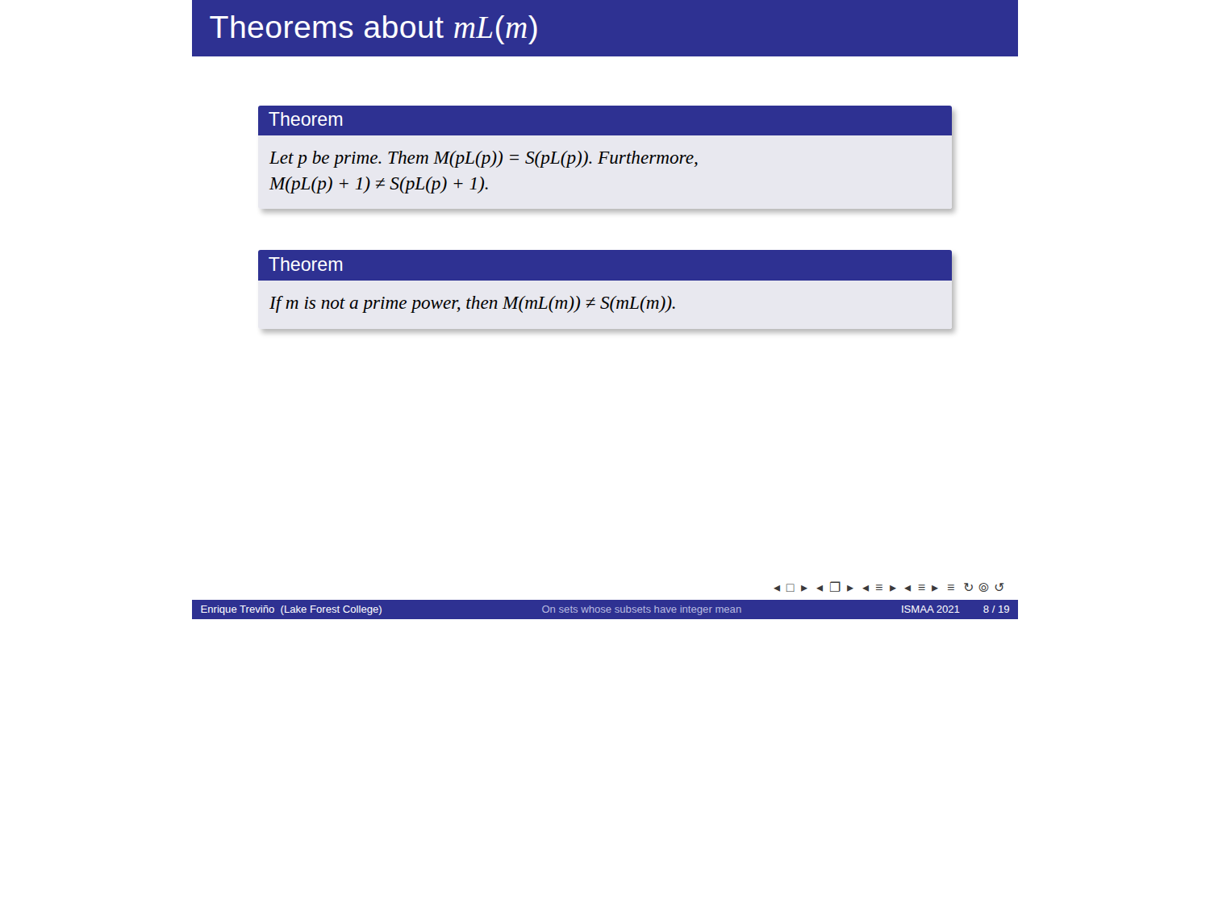Theorems about mL(m)
Theorem
Let p be prime. Them M(pL(p)) = S(pL(p)). Furthermore,
M(pL(p) + 1) ≠ S(pL(p) + 1).
Theorem
If m is not a prime power, then M(mL(m)) ≠ S(mL(m)).
◂ □ ▸ ◂ ❐ ▸ ◂ ≡ ▸ ◂ ≡ ▸ ≡ ↻ ⦾ ↺
Enrique Treviño (Lake Forest College) On sets whose subsets have integer mean ISMAA 2021 8 / 19